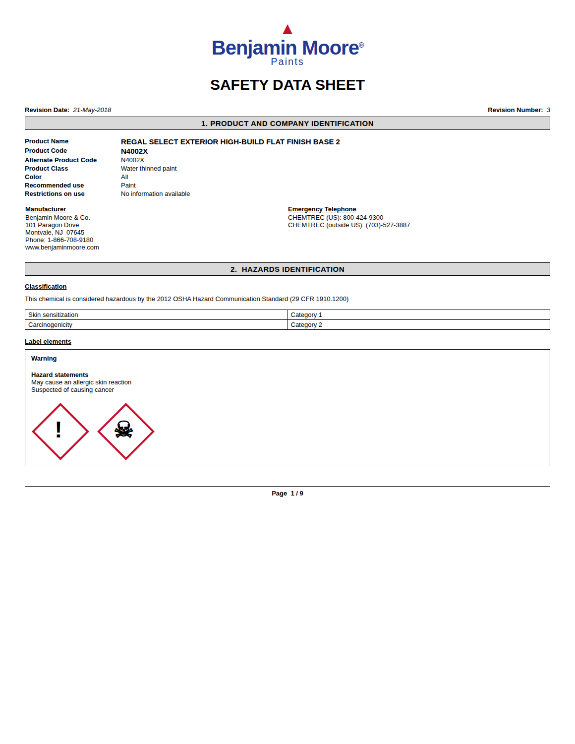▲
Benjamin Moore®
Paints
SAFETY DATA SHEET
Revision Date: 21-May-2018 Revision Number: 3
1. PRODUCT AND COMPANY IDENTIFICATION
| Product Name | REGAL SELECT EXTERIOR HIGH-BUILD FLAT FINISH BASE 2 |
| Product Code | N4002X |
| Alternate Product Code | N4002X |
| Product Class | Water thinned paint |
| Color | All |
| Recommended use | Paint |
| Restrictions on use | No information available |
| Manufacturer Benjamin Moore & Co. 101 Paragon Drive Montvale, NJ 07645 Phone: 1-866-708-9180 www.benjaminmoore.com | Emergency Telephone CHEMTREC (US): 800-424-9300 CHEMTREC (outside US): (703)-527-3887 |
2. HAZARDS IDENTIFICATION
Classification
This chemical is considered hazardous by the 2012 OSHA Hazard Communication Standard (29 CFR 1910.1200)
| Skin sensitization | Category 1 |
| Carcinogenicity | Category 2 |
Label elements
Warning
Hazard statements
May cause an allergic skin reaction
Suspected of causing cancer
! ☠
Page 1 / 9